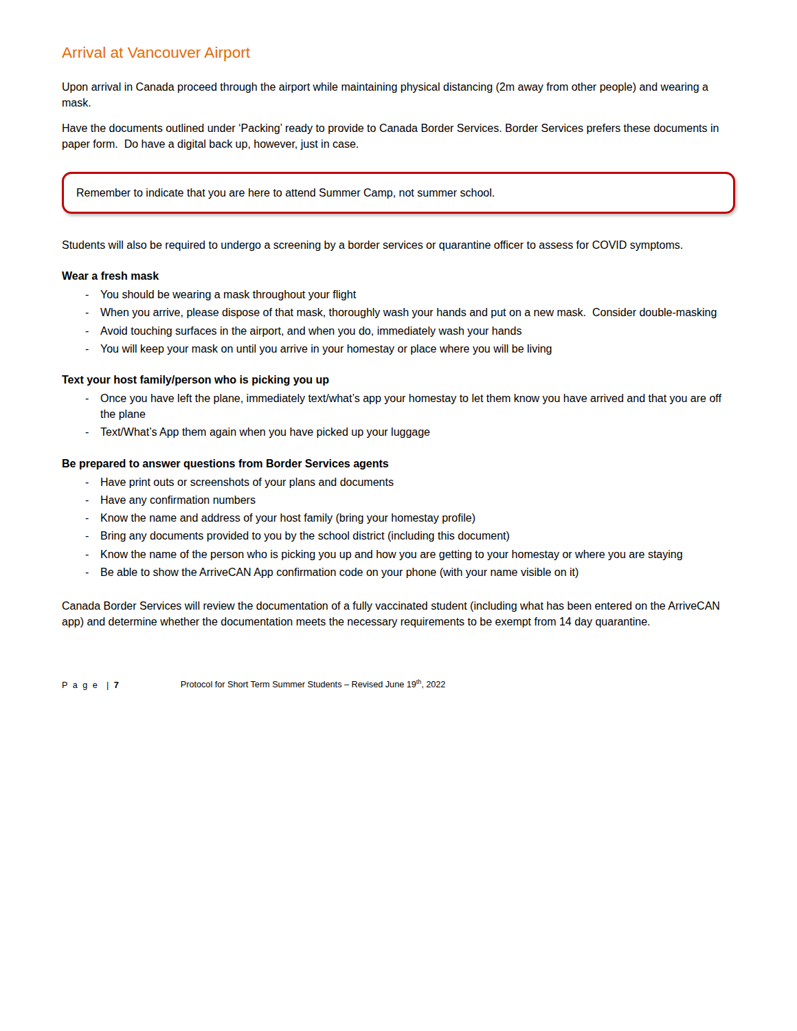Arrival at Vancouver Airport
Upon arrival in Canada proceed through the airport while maintaining physical distancing (2m away from other people) and wearing a mask.
Have the documents outlined under ‘Packing’ ready to provide to Canada Border Services. Border Services prefers these documents in paper form. Do have a digital back up, however, just in case.
Remember to indicate that you are here to attend Summer Camp, not summer school.
Students will also be required to undergo a screening by a border services or quarantine officer to assess for COVID symptoms.
Wear a fresh mask
You should be wearing a mask throughout your flight
When you arrive, please dispose of that mask, thoroughly wash your hands and put on a new mask. Consider double-masking
Avoid touching surfaces in the airport, and when you do, immediately wash your hands
You will keep your mask on until you arrive in your homestay or place where you will be living
Text your host family/person who is picking you up
Once you have left the plane, immediately text/what’s app your homestay to let them know you have arrived and that you are off the plane
Text/What’s App them again when you have picked up your luggage
Be prepared to answer questions from Border Services agents
Have print outs or screenshots of your plans and documents
Have any confirmation numbers
Know the name and address of your host family (bring your homestay profile)
Bring any documents provided to you by the school district (including this document)
Know the name of the person who is picking you up and how you are getting to your homestay or where you are staying
Be able to show the ArriveCAN App confirmation code on your phone (with your name visible on it)
Canada Border Services will review the documentation of a fully vaccinated student (including what has been entered on the ArriveCAN app) and determine whether the documentation meets the necessary requirements to be exempt from 14 day quarantine.
P a g e | 7 Protocol for Short Term Summer Students – Revised June 19th, 2022